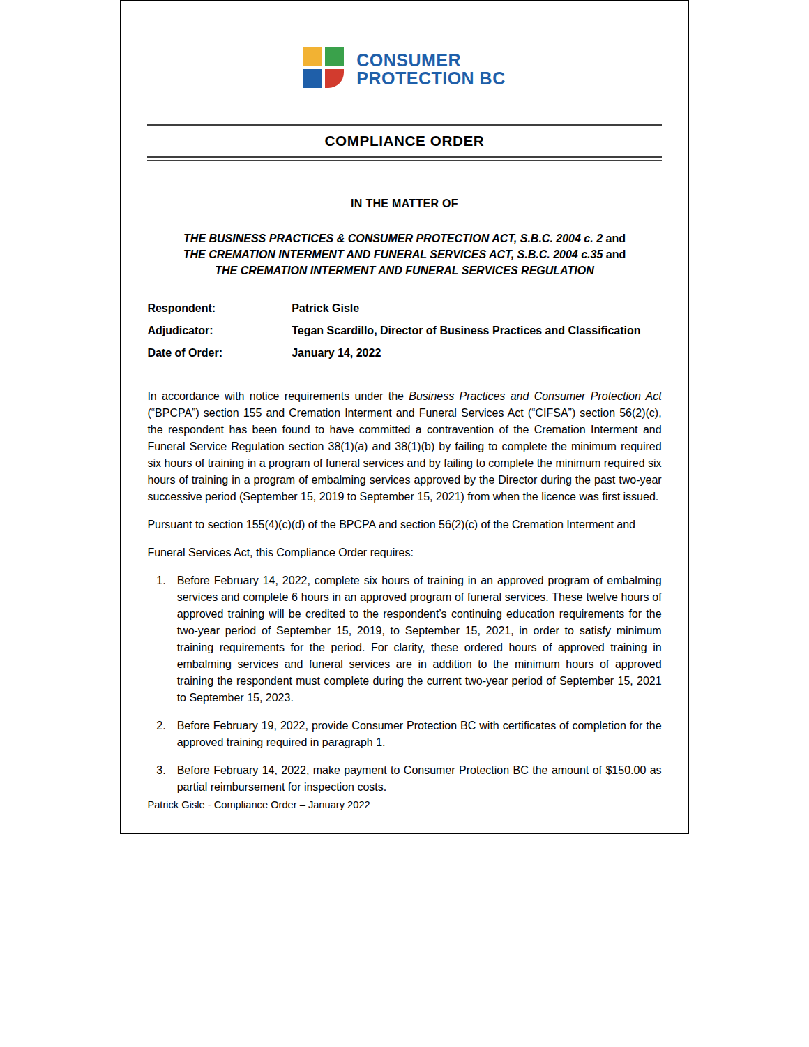| | Consumer Protection BC |
COMPLIANCE ORDER
IN THE MATTER OF
THE BUSINESS PRACTICES & CONSUMER PROTECTION ACT, S.B.C. 2004 c. 2 and
THE CREMATION INTERMENT AND FUNERAL SERVICES ACT, S.B.C. 2004 c.35 and
THE CREMATION INTERMENT AND FUNERAL SERVICES REGULATION
| Respondent: | Patrick Gisle |
| Adjudicator: | Tegan Scardillo, Director of Business Practices and Classification |
| Date of Order: | January 14, 2022 |
In accordance with notice requirements under the Business Practices and Consumer Protection Act (“BPCPA”) section 155 and Cremation Interment and Funeral Services Act (“CIFSA”) section 56(2)(c), the respondent has been found to have committed a contravention of the Cremation Interment and Funeral Service Regulation section 38(1)(a) and 38(1)(b) by failing to complete the minimum required six hours of training in a program of funeral services and by failing to complete the minimum required six hours of training in a program of embalming services approved by the Director during the past two-year successive period (September 15, 2019 to September 15, 2021) from when the licence was first issued.
Pursuant to section 155(4)(c)(d) of the BPCPA and section 56(2)(c) of the Cremation Interment and
Funeral Services Act, this Compliance Order requires:
Before February 14, 2022, complete six hours of training in an approved program of embalming services and complete 6 hours in an approved program of funeral services. These twelve hours of approved training will be credited to the respondent’s continuing education requirements for the two-year period of September 15, 2019, to September 15, 2021, in order to satisfy minimum training requirements for the period. For clarity, these ordered hours of approved training in embalming services and funeral services are in addition to the minimum hours of approved training the respondent must complete during the current two-year period of September 15, 2021 to September 15, 2023.
Before February 19, 2022, provide Consumer Protection BC with certificates of completion for the approved training required in paragraph 1.
Before February 14, 2022, make payment to Consumer Protection BC the amount of $150.00 as partial reimbursement for inspection costs.
Patrick Gisle - Compliance Order – January 2022